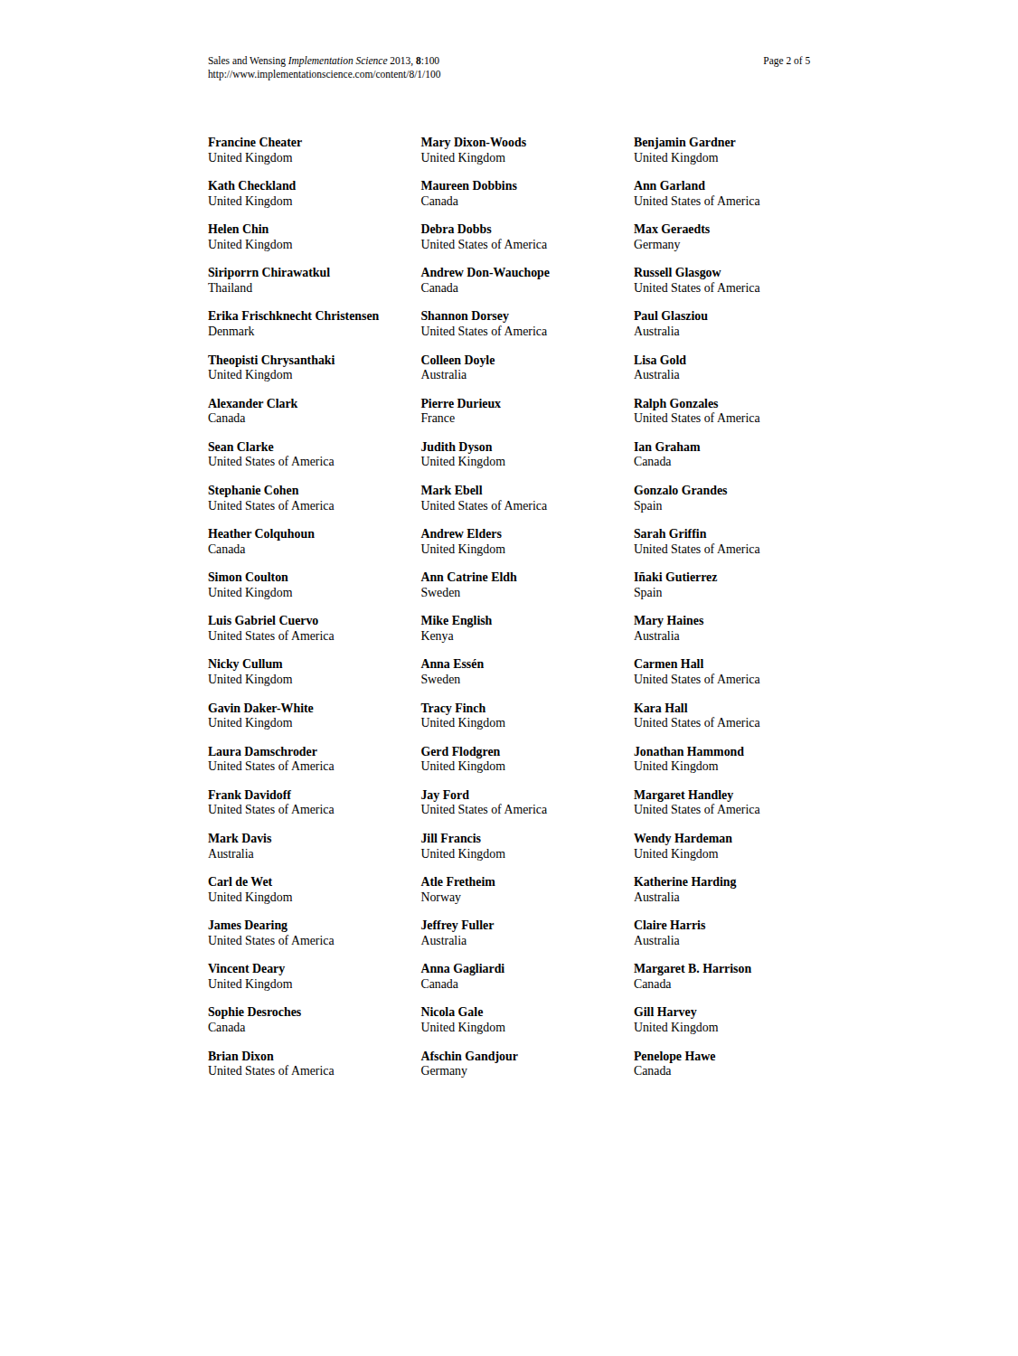Sales and Wensing Implementation Science 2013, 8:100
http://www.implementationscience.com/content/8/1/100
Page 2 of 5
Francine Cheater
United Kingdom
Kath Checkland
United Kingdom
Helen Chin
United Kingdom
Siriporrn Chirawatkul
Thailand
Erika Frischknecht Christensen
Denmark
Theopisti Chrysanthaki
United Kingdom
Alexander Clark
Canada
Sean Clarke
United States of America
Stephanie Cohen
United States of America
Heather Colquhoun
Canada
Simon Coulton
United Kingdom
Luis Gabriel Cuervo
United States of America
Nicky Cullum
United Kingdom
Gavin Daker-White
United Kingdom
Laura Damschroder
United States of America
Frank Davidoff
United States of America
Mark Davis
Australia
Carl de Wet
United Kingdom
James Dearing
United States of America
Vincent Deary
United Kingdom
Sophie Desroches
Canada
Brian Dixon
United States of America
Mary Dixon-Woods
United Kingdom
Maureen Dobbins
Canada
Debra Dobbs
United States of America
Andrew Don-Wauchope
Canada
Shannon Dorsey
United States of America
Colleen Doyle
Australia
Pierre Durieux
France
Judith Dyson
United Kingdom
Mark Ebell
United States of America
Andrew Elders
United Kingdom
Ann Catrine Eldh
Sweden
Mike English
Kenya
Anna Essén
Sweden
Tracy Finch
United Kingdom
Gerd Flodgren
United Kingdom
Jay Ford
United States of America
Jill Francis
United Kingdom
Atle Fretheim
Norway
Jeffrey Fuller
Australia
Anna Gagliardi
Canada
Nicola Gale
United Kingdom
Afschin Gandjour
Germany
Benjamin Gardner
United Kingdom
Ann Garland
United States of America
Max Geraedts
Germany
Russell Glasgow
United States of America
Paul Glasziou
Australia
Lisa Gold
Australia
Ralph Gonzales
United States of America
Ian Graham
Canada
Gonzalo Grandes
Spain
Sarah Griffin
United States of America
Iñaki Gutierrez
Spain
Mary Haines
Australia
Carmen Hall
United States of America
Kara Hall
United States of America
Jonathan Hammond
United Kingdom
Margaret Handley
United States of America
Wendy Hardeman
United Kingdom
Katherine Harding
Australia
Claire Harris
Australia
Margaret B. Harrison
Canada
Gill Harvey
United Kingdom
Penelope Hawe
Canada